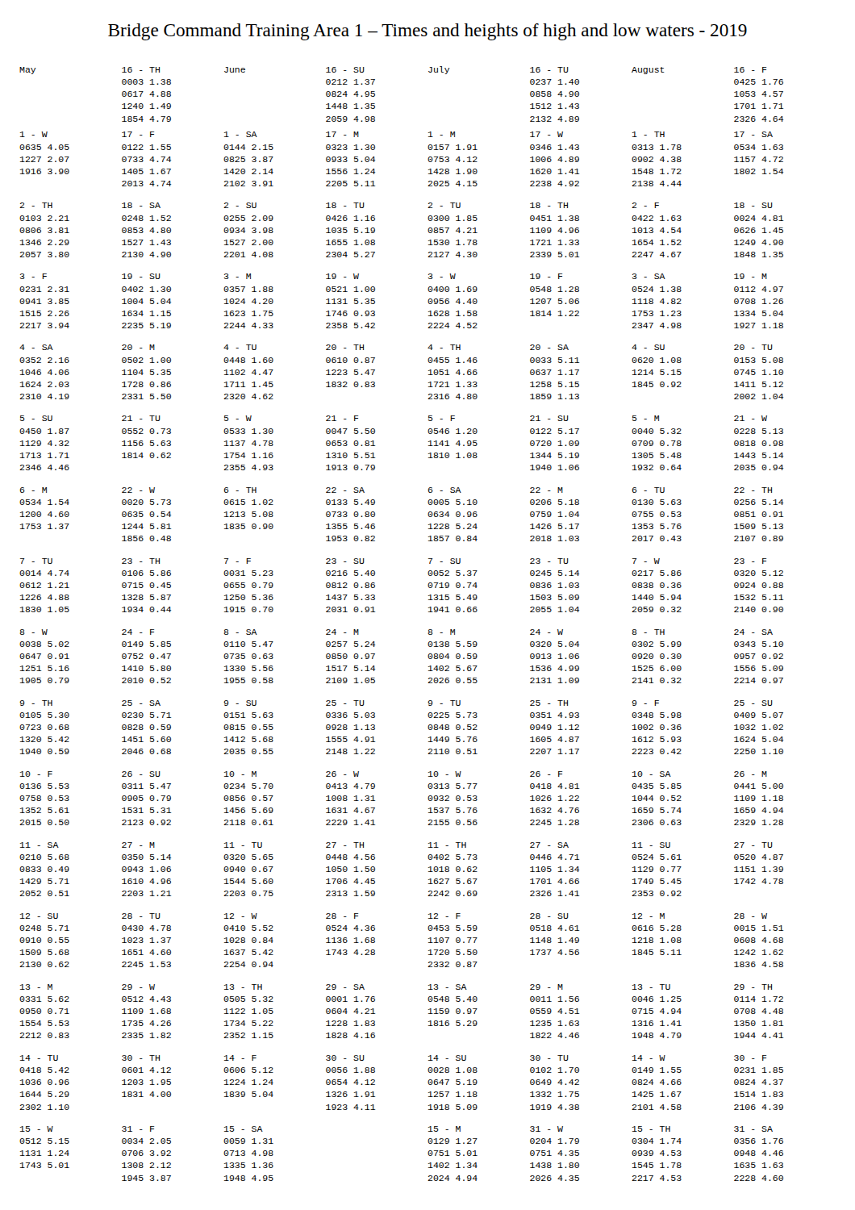Bridge Command Training Area 1 – Times and heights of high and low waters - 2019
| May | 16 - TH 0003 1.38 0617 4.88 1240 1.49 1854 4.79 | June | 16 - SU 0212 1.37 0824 4.95 1448 1.35 2059 4.98 | July | 16 - TU 0237 1.40 0858 4.90 1512 1.43 2132 4.89 | August | 16 - F 0425 1.76 1053 4.57 1701 1.71 2326 4.64 |
| 1 - W 0635 4.05 1227 2.07 1916 3.90 | 17 - F 0122 1.55 0733 4.74 1405 1.67 2013 4.74 | 1 - SA 0144 2.15 0825 3.87 1420 2.14 2102 3.91 | 17 - M 0323 1.30 0933 5.04 1556 1.24 2205 5.11 | 1 - M 0157 1.91 0753 4.12 1428 1.90 2025 4.15 | 17 - W 0346 1.43 1006 4.89 1620 1.41 2238 4.92 | 1 - TH 0313 1.78 0902 4.38 1548 1.72 2138 4.44 | 17 - SA 0534 1.63 1157 4.72 1802 1.54 |
| 2 - TH 0103 2.21 0806 3.81 1346 2.29 2057 3.80 | 18 - SA 0248 1.52 0853 4.80 1527 1.43 2130 4.90 | 2 - SU 0255 2.09 0934 3.98 1527 2.00 2201 4.08 | 18 - TU 0426 1.16 1035 5.19 1655 1.08 2304 5.27 | 2 - TU 0300 1.85 0857 4.21 1530 1.78 2127 4.30 | 18 - TH 0451 1.38 1109 4.96 1721 1.33 2339 5.01 | 2 - F 0422 1.63 1013 4.54 1654 1.52 2247 4.67 | 18 - SU 0024 4.81 0626 1.45 1249 4.90 1848 1.35 |
| 3 - F 0231 2.31 0941 3.85 1515 2.26 2217 3.94 | 19 - SU 0402 1.30 1004 5.04 1634 1.15 2235 5.19 | 3 - M 0357 1.88 1024 4.20 1623 1.75 2244 4.33 | 19 - W 0521 1.00 1131 5.35 1746 0.93 2358 5.42 | 3 - W 0400 1.69 0956 4.40 1628 1.58 2224 4.52 | 19 - F 0548 1.28 1207 5.06 1814 1.22 | 3 - SA 0524 1.38 1118 4.82 1753 1.23 2347 4.98 | 19 - M 0112 4.97 0708 1.26 1334 5.04 1927 1.18 |
| 4 - SA 0352 2.16 1046 4.06 1624 2.03 2310 4.19 | 20 - M 0502 1.00 1104 5.35 1728 0.86 2331 5.50 | 4 - TU 0448 1.60 1102 4.47 1711 1.45 2320 4.62 | 20 - TH 0610 0.87 1223 5.47 1832 0.83 | 4 - TH 0455 1.46 1051 4.66 1721 1.33 2316 4.80 | 20 - SA 0033 5.11 0637 1.17 1258 5.15 1859 1.13 | 4 - SU 0620 1.08 1214 5.15 1845 0.92 | 20 - TU 0153 5.08 0745 1.10 1411 5.12 2002 1.04 |
| 5 - SU 0450 1.87 1129 4.32 1713 1.71 2346 4.46 | 21 - TU 0552 0.73 1156 5.63 1814 0.62 | 5 - W 0533 1.30 1137 4.78 1754 1.16 2355 4.93 | 21 - F 0047 5.50 0653 0.81 1310 5.51 1913 0.79 | 5 - F 0546 1.20 1141 4.95 1810 1.08 | 21 - SU 0122 5.17 0720 1.09 1344 5.19 1940 1.06 | 5 - M 0040 5.32 0709 0.78 1305 5.48 1932 0.64 | 21 - W 0228 5.13 0818 0.98 1443 5.14 2035 0.94 |
| 6 - M 0534 1.54 1200 4.60 1753 1.37 | 22 - W 0020 5.73 0635 0.54 1244 5.81 1856 0.48 | 6 - TH 0615 1.02 1213 5.08 1835 0.90 | 22 - SA 0133 5.49 0733 0.80 1355 5.46 1953 0.82 | 6 - SA 0005 5.10 0634 0.96 1228 5.24 1857 0.84 | 22 - M 0206 5.18 0759 1.04 1426 5.17 2018 1.03 | 6 - TU 0130 5.63 0755 0.53 1353 5.76 2017 0.43 | 22 - TH 0256 5.14 0851 0.91 1509 5.13 2107 0.89 |
| 7 - TU 0014 4.74 0612 1.21 1226 4.88 1830 1.05 | 23 - TH 0106 5.86 0715 0.45 1328 5.87 1934 0.44 | 7 - F 0031 5.23 0655 0.79 1250 5.36 1915 0.70 | 23 - SU 0216 5.40 0812 0.86 1437 5.33 2031 0.91 | 7 - SU 0052 5.37 0719 0.74 1315 5.49 1941 0.66 | 23 - TU 0245 5.14 0836 1.03 1503 5.09 2055 1.04 | 7 - W 0217 5.86 0838 0.36 1440 5.94 2059 0.32 | 23 - F 0320 5.12 0924 0.88 1532 5.11 2140 0.90 |
| 8 - W 0038 5.02 0647 0.91 1251 5.16 1905 0.79 | 24 - F 0149 5.85 0752 0.47 1410 5.80 2010 0.52 | 8 - SA 0110 5.47 0735 0.63 1330 5.56 1955 0.58 | 24 - M 0257 5.24 0850 0.97 1517 5.14 2109 1.05 | 8 - M 0138 5.59 0804 0.59 1402 5.67 2026 0.55 | 24 - W 0320 5.04 0913 1.06 1536 4.99 2131 1.09 | 8 - TH 0302 5.99 0920 0.30 1525 6.00 2141 0.32 | 24 - SA 0343 5.10 0957 0.92 1556 5.09 2214 0.97 |
| 9 - TH 0105 5.30 0723 0.68 1320 5.42 1940 0.59 | 25 - SA 0230 5.71 0828 0.59 1451 5.60 2046 0.68 | 9 - SU 0151 5.63 0815 0.55 1412 5.68 2035 0.55 | 25 - TU 0336 5.03 0928 1.13 1555 4.91 2148 1.22 | 9 - TU 0225 5.73 0848 0.52 1449 5.76 2110 0.51 | 25 - TH 0351 4.93 0949 1.12 1605 4.87 2207 1.17 | 9 - F 0348 5.98 1002 0.36 1612 5.93 2223 0.42 | 25 - SU 0409 5.07 1032 1.02 1624 5.04 2250 1.10 |
| 10 - F 0136 5.53 0758 0.53 1352 5.61 2015 0.50 | 26 - SU 0311 5.47 0905 0.79 1531 5.31 2123 0.92 | 10 - M 0234 5.70 0856 0.57 1456 5.69 2118 0.61 | 26 - W 0413 4.79 1008 1.31 1631 4.67 2229 1.41 | 10 - W 0313 5.77 0932 0.53 1537 5.76 2155 0.56 | 26 - F 0418 4.81 1026 1.22 1632 4.76 2245 1.28 | 10 - SA 0435 5.85 1044 0.52 1659 5.74 2306 0.63 | 26 - M 0441 5.00 1109 1.18 1659 4.94 2329 1.28 |
| 11 - SA 0210 5.68 0833 0.49 1429 5.71 2052 0.51 | 27 - M 0350 5.14 0943 1.06 1610 4.96 2203 1.21 | 11 - TU 0320 5.65 0940 0.67 1544 5.60 2203 0.75 | 27 - TH 0448 4.56 1050 1.50 1706 4.45 2313 1.59 | 11 - TH 0402 5.73 1018 0.62 1627 5.67 2242 0.69 | 27 - SA 0446 4.71 1105 1.34 1701 4.66 2326 1.41 | 11 - SU 0524 5.61 1129 0.77 1749 5.45 2353 0.92 | 27 - TU 0520 4.87 1151 1.39 1742 4.78 |
| 12 - SU 0248 5.71 0910 0.55 1509 5.68 2130 0.62 | 28 - TU 0430 4.78 1023 1.37 1651 4.60 2245 1.53 | 12 - W 0410 5.52 1028 0.84 1637 5.42 2254 0.94 | 28 - F 0524 4.36 1136 1.68 1743 4.28 | 12 - F 0453 5.59 1107 0.77 1720 5.50 2332 0.87 | 28 - SU 0518 4.61 1148 1.49 1737 4.56 | 12 - M 0616 5.28 1218 1.08 1845 5.11 | 28 - W 0015 1.51 0608 4.68 1242 1.62 1836 4.58 |
| 13 - M 0331 5.62 0950 0.71 1554 5.53 2212 0.83 | 29 - W 0512 4.43 1109 1.68 1735 4.26 2335 1.82 | 13 - TH 0505 5.32 1122 1.05 1734 5.22 2352 1.15 | 29 - SA 0001 1.76 0604 4.21 1228 1.83 1828 4.16 | 13 - SA 0548 5.40 1159 0.97 1816 5.29 | 29 - M 0011 1.56 0559 4.51 1235 1.63 1822 4.46 | 13 - TU 0046 1.25 0715 4.94 1316 1.41 1948 4.79 | 29 - TH 0114 1.72 0708 4.48 1350 1.81 1944 4.41 |
| 14 - TU 0418 5.42 1036 0.96 1644 5.29 2302 1.10 | 30 - TH 0601 4.12 1203 1.95 1831 4.00 | 14 - F 0606 5.12 1224 1.24 1839 5.04 | 30 - SU 0056 1.88 0654 4.12 1326 1.91 1923 4.11 | 14 - SU 0028 1.08 0647 5.19 1257 1.18 1918 5.09 | 30 - TU 0102 1.70 0649 4.42 1332 1.75 1919 4.38 | 14 - W 0149 1.55 0824 4.66 1425 1.67 2101 4.58 | 30 - F 0231 1.85 0824 4.37 1514 1.83 2106 4.39 |
| 15 - W 0512 5.15 1131 1.24 1743 5.01 | 31 - F 0034 2.05 0706 3.92 1308 2.12 1945 3.87 | 15 - SA 0059 1.31 0713 4.98 1335 1.36 1948 4.95 | | 15 - M 0129 1.27 0751 5.01 1402 1.34 2024 4.94 | 31 - W 0204 1.79 0751 4.35 1438 1.80 2026 4.35 | 15 - TH 0304 1.74 0939 4.53 1545 1.78 2217 4.53 | 31 - SA 0356 1.76 0948 4.46 1635 1.63 2228 4.60 |